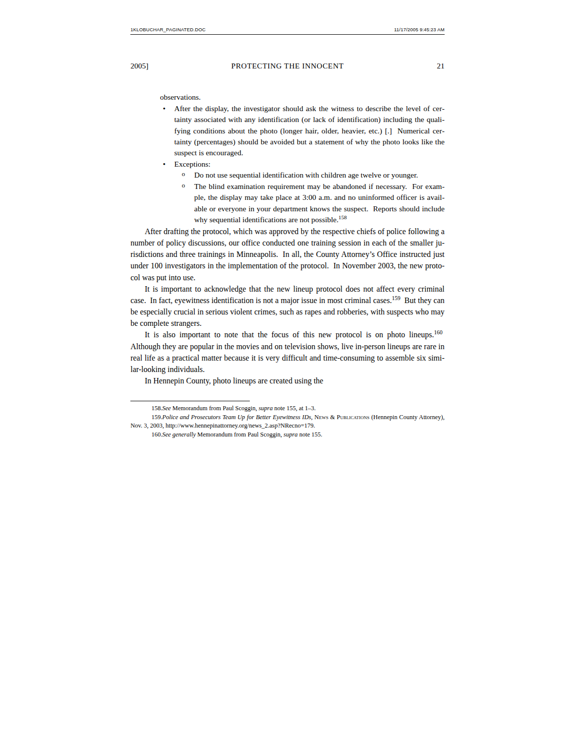1KLOBUCHAR_PAGINATED.DOC 11/17/2005 9:45:23 AM
2005] PROTECTING THE INNOCENT 21
observations.
After the display, the investigator should ask the witness to describe the level of certainty associated with any identification (or lack of identification) including the qualifying conditions about the photo (longer hair, older, heavier, etc.) [.] Numerical certainty (percentages) should be avoided but a statement of why the photo looks like the suspect is encouraged.
Exceptions:
Do not use sequential identification with children age twelve or younger.
The blind examination requirement may be abandoned if necessary. For example, the display may take place at 3:00 a.m. and no uninformed officer is available or everyone in your department knows the suspect. Reports should include why sequential identifications are not possible.158
After drafting the protocol, which was approved by the respective chiefs of police following a number of policy discussions, our office conducted one training session in each of the smaller jurisdictions and three trainings in Minneapolis. In all, the County Attorney’s Office instructed just under 100 investigators in the implementation of the protocol. In November 2003, the new protocol was put into use.
It is important to acknowledge that the new lineup protocol does not affect every criminal case. In fact, eyewitness identification is not a major issue in most criminal cases.159 But they can be especially crucial in serious violent crimes, such as rapes and robberies, with suspects who may be complete strangers.
It is also important to note that the focus of this new protocol is on photo lineups.160 Although they are popular in the movies and on television shows, live in-person lineups are rare in real life as a practical matter because it is very difficult and time-consuming to assemble six similar-looking individuals.
In Hennepin County, photo lineups are created using the
158. See Memorandum from Paul Scoggin, supra note 155, at 1–3.
159. Police and Prosecutors Team Up for Better Eyewitness IDs, News & Publications (Hennepin County Attorney), Nov. 3, 2003, http://www.hennepinattorney.org/news_2.asp?NRecno=179.
160. See generally Memorandum from Paul Scoggin, supra note 155.